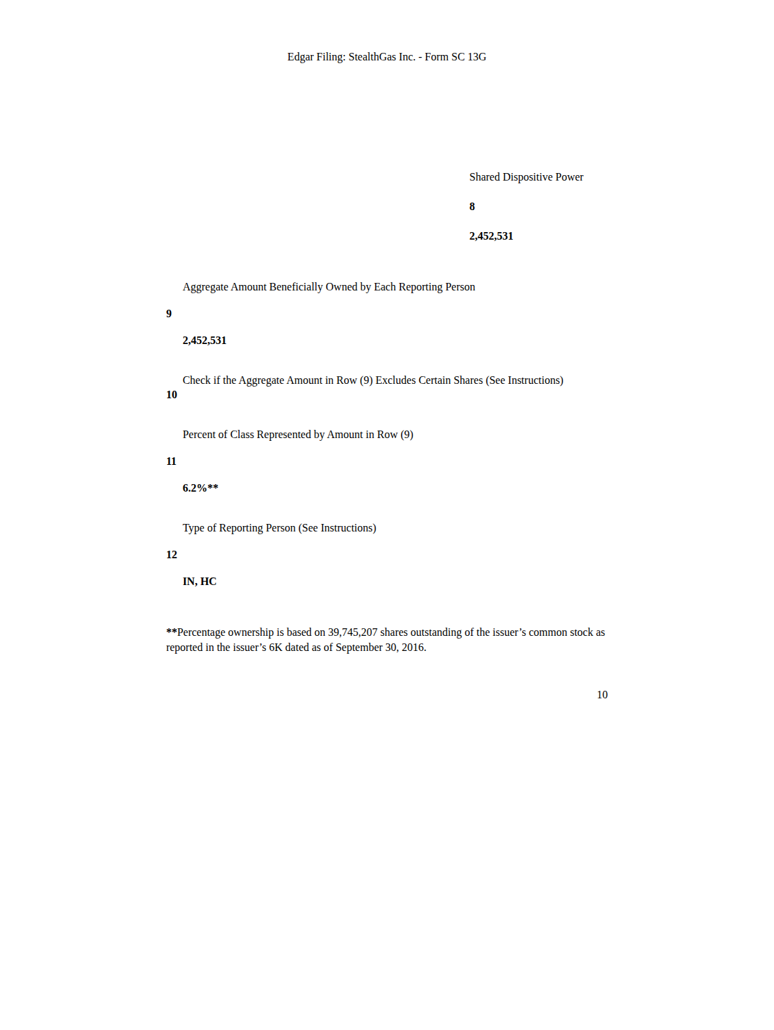Edgar Filing: StealthGas Inc. - Form SC 13G
Shared Dispositive Power
8
2,452,531
Aggregate Amount Beneficially Owned by Each Reporting Person
9
2,452,531
Check if the Aggregate Amount in Row (9) Excludes Certain Shares (See Instructions)
10
Percent of Class Represented by Amount in Row (9)
11
6.2%**
Type of Reporting Person (See Instructions)
12
IN, HC
**Percentage ownership is based on 39,745,207 shares outstanding of the issuer’s common stock as reported in the issuer’s 6K dated as of September 30, 2016.
10